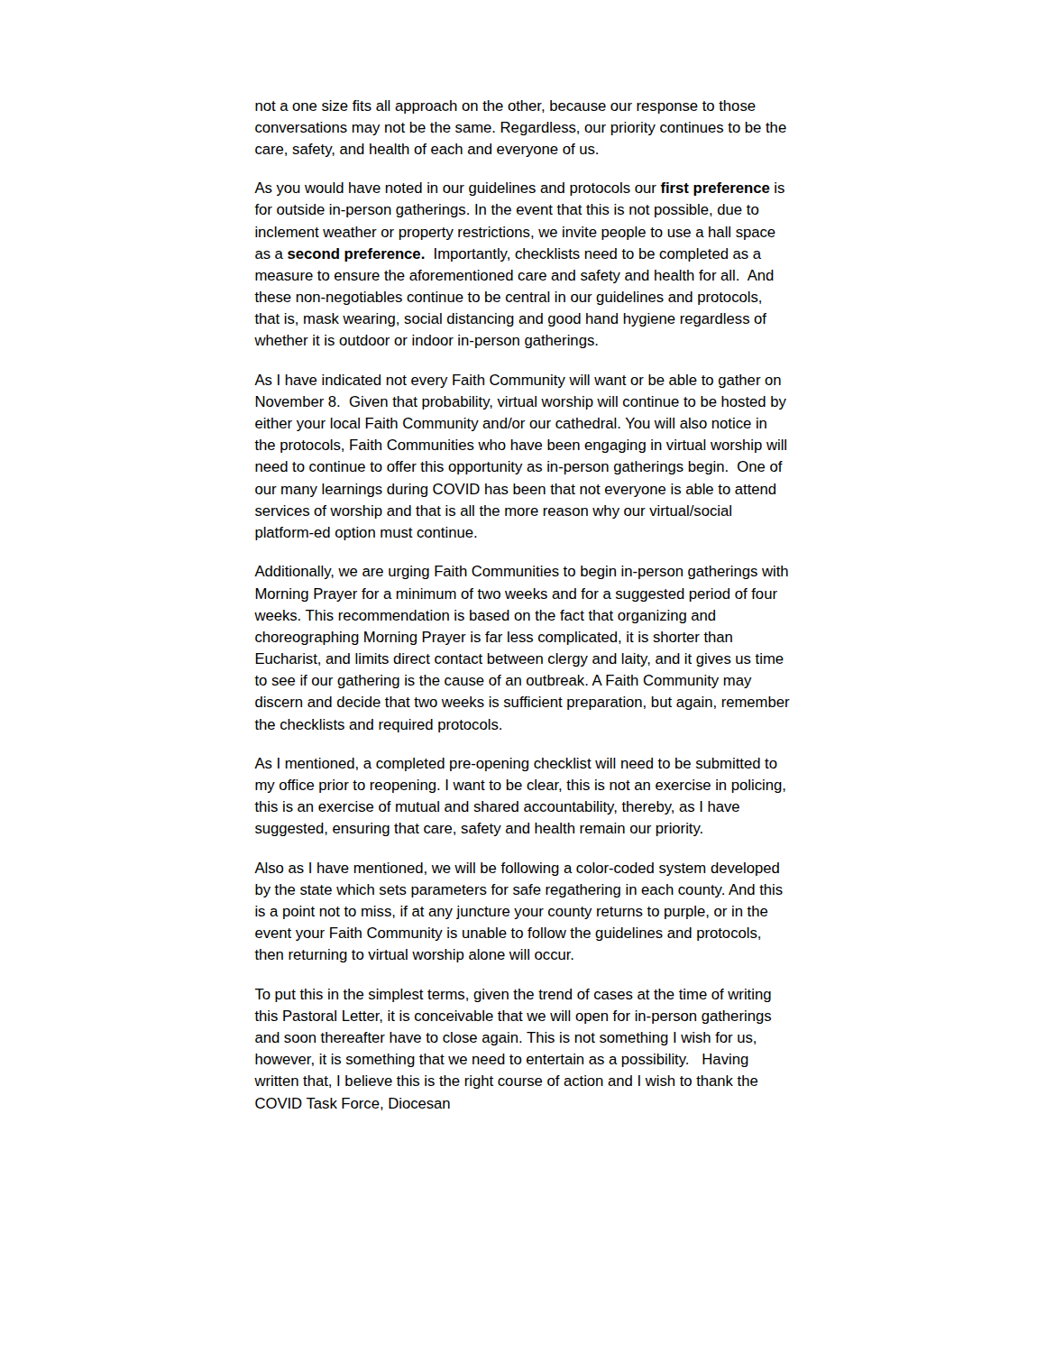not a one size fits all approach on the other, because our response to those conversations may not be the same. Regardless, our priority continues to be the care, safety, and health of each and everyone of us.
As you would have noted in our guidelines and protocols our first preference is for outside in-person gatherings. In the event that this is not possible, due to inclement weather or property restrictions, we invite people to use a hall space as a second preference. Importantly, checklists need to be completed as a measure to ensure the aforementioned care and safety and health for all. And these non-negotiables continue to be central in our guidelines and protocols, that is, mask wearing, social distancing and good hand hygiene regardless of whether it is outdoor or indoor in-person gatherings.
As I have indicated not every Faith Community will want or be able to gather on November 8. Given that probability, virtual worship will continue to be hosted by either your local Faith Community and/or our cathedral. You will also notice in the protocols, Faith Communities who have been engaging in virtual worship will need to continue to offer this opportunity as in-person gatherings begin. One of our many learnings during COVID has been that not everyone is able to attend services of worship and that is all the more reason why our virtual/social platform-ed option must continue.
Additionally, we are urging Faith Communities to begin in-person gatherings with Morning Prayer for a minimum of two weeks and for a suggested period of four weeks. This recommendation is based on the fact that organizing and choreographing Morning Prayer is far less complicated, it is shorter than Eucharist, and limits direct contact between clergy and laity, and it gives us time to see if our gathering is the cause of an outbreak. A Faith Community may discern and decide that two weeks is sufficient preparation, but again, remember the checklists and required protocols.
As I mentioned, a completed pre-opening checklist will need to be submitted to my office prior to reopening. I want to be clear, this is not an exercise in policing, this is an exercise of mutual and shared accountability, thereby, as I have suggested, ensuring that care, safety and health remain our priority.
Also as I have mentioned, we will be following a color-coded system developed by the state which sets parameters for safe regathering in each county. And this is a point not to miss, if at any juncture your county returns to purple, or in the event your Faith Community is unable to follow the guidelines and protocols, then returning to virtual worship alone will occur.
To put this in the simplest terms, given the trend of cases at the time of writing this Pastoral Letter, it is conceivable that we will open for in-person gatherings and soon thereafter have to close again. This is not something I wish for us, however, it is something that we need to entertain as a possibility. Having written that, I believe this is the right course of action and I wish to thank the COVID Task Force, Diocesan